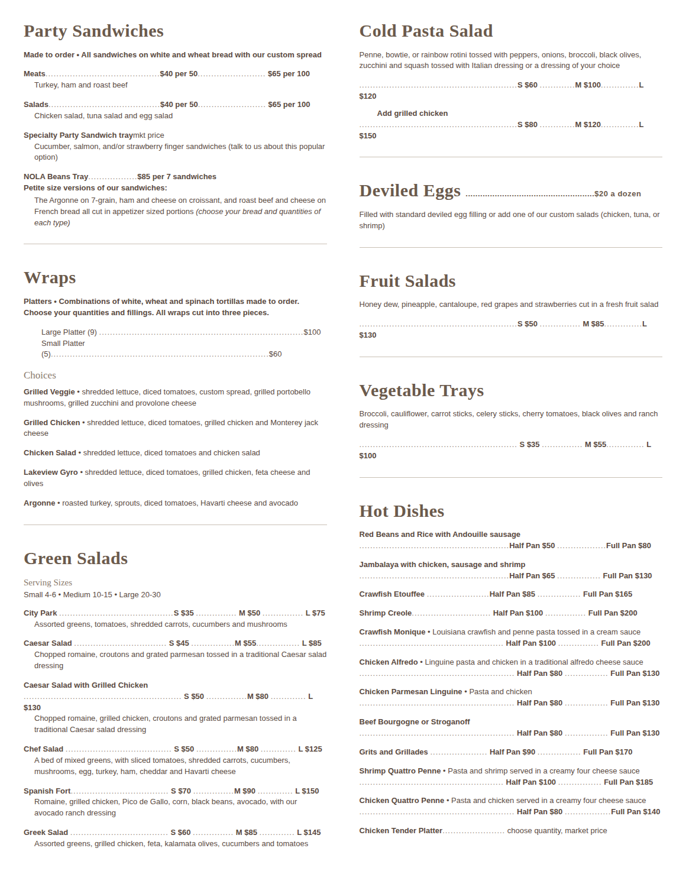Party Sandwiches
Made to order • All sandwiches on white and wheat bread with our custom spread
Meats..........................................$40 per 50......................... $65 per 100
Turkey, ham and roast beef
Salads.........................................$40 per 50......................... $65 per 100
Chicken salad, tuna salad and egg salad
Specialty Party Sandwich traymkt price
Cucumber, salmon, and/or strawberry finger sandwiches (talk to us about this popular option)
NOLA Beans Tray..................$85 per 7 sandwiches
Petite size versions of our sandwiches:
The Argonne on 7-grain, ham and cheese on croissant, and roast beef and cheese on French bread all cut in appetizer sized portions (choose your bread and quantities of each type)
Wraps
Platters • Combinations of white, wheat and spinach tortillas made to order. Choose your quantities and fillings. All wraps cut into three pieces.
Large Platter (9) ...........................................................................$100
Small Platter (5)................................................................................$60
Choices
Grilled Veggie • shredded lettuce, diced tomatoes, custom spread, grilled portobello mushrooms, grilled zucchini and provolone cheese
Grilled Chicken • shredded lettuce, diced tomatoes, grilled chicken and Monterey jack cheese
Chicken Salad • shredded lettuce, diced tomatoes and chicken salad
Lakeview Gyro • shredded lettuce, diced tomatoes, grilled chicken, feta cheese and olives
Argonne • roasted turkey, sprouts, diced tomatoes, Havarti cheese and avocado
Green Salads
Serving Sizes
Small 4-6 • Medium 10-15 • Large 20-30
City Park .......................................... S $35 ............... M $50 ............... L $75
Assorted greens, tomatoes, shredded carrots, cucumbers and mushrooms
Caesar Salad .................................. S $45 ................ M $55................ L $85
Chopped romaine, croutons and grated parmesan tossed in a traditional Caesar salad dressing
Caesar Salad with Grilled Chicken
.......................................................... S $50 ............... M $80 ............. L $130
Chopped romaine, grilled chicken, croutons and grated parmesan tossed in a traditional Caesar salad dressing
Chef Salad ....................................... S $50 ............... M $80 ............. L $125
A bed of mixed greens, with sliced tomatoes, shredded carrots, cucumbers, mushrooms, egg, turkey, ham, cheddar and Havarti cheese
Spanish Fort.................................... S $70 ............... M $90 ............. L $150
Romaine, grilled chicken, Pico de Gallo, corn, black beans, avocado, with our avocado ranch dressing
Greek Salad .................................... S $60 ............... M $85 ............. L $145
Assorted greens, grilled chicken, feta, kalamata olives, cucumbers and tomatoes
Cold Pasta Salad
Penne, bowtie, or rainbow rotini tossed with peppers, onions, broccoli, black olives, zucchini and squash tossed with Italian dressing or a dressing of your choice
.......................................................... S $60 ............. M $100.............. L $120
Add grilled chicken
.......................................................... S $80 ............. M $120.............. L $150
Deviled Eggs .....................................................$20 a dozen
Filled with standard deviled egg filling or add one of our custom salads (chicken, tuna, or shrimp)
Fruit Salads
Honey dew, pineapple, cantaloupe, red grapes and strawberries cut in a fresh fruit salad
.......................................................... S $50 ............... M $85.............. L $130
Vegetable Trays
Broccoli, cauliflower, carrot sticks, celery sticks, cherry tomatoes, black olives and ranch dressing
.......................................................... S $35 ............... M $55.............. L $100
Hot Dishes
Red Beans and Rice with Andouille sausage
....................................................... Half Pan $50 .................. Full Pan $80
Jambalaya with chicken, sausage and shrimp
....................................................... Half Pan $65 ................ Full Pan $130
Crawfish Etouffee ....................... Half Pan $85 ................ Full Pan $165
Shrimp Creole............................. Half Pan $100 ............... Full Pan $200
Crawfish Monique • Louisiana crawfish and penne pasta tossed in a cream sauce
..................................................... Half Pan $100 ............... Full Pan $200
Chicken Alfredo • Linguine pasta and chicken in a traditional alfredo cheese sauce
......................................................... Half Pan $80 ................ Full Pan $130
Chicken Parmesan Linguine • Pasta and chicken
......................................................... Half Pan $80 ................ Full Pan $130
Beef Bourgogne or Stroganoff
......................................................... Half Pan $80 ................ Full Pan $130
Grits and Grillades ..................... Half Pan $90 ................ Full Pan $170
Shrimp Quattro Penne • Pasta and shrimp served in a creamy four cheese sauce
..................................................... Half Pan $100 ................ Full Pan $185
Chicken Quattro Penne • Pasta and chicken served in a creamy four cheese sauce
......................................................... Half Pan $80 ................. Full Pan $140
Chicken Tender Platter....................... choose quantity, market price